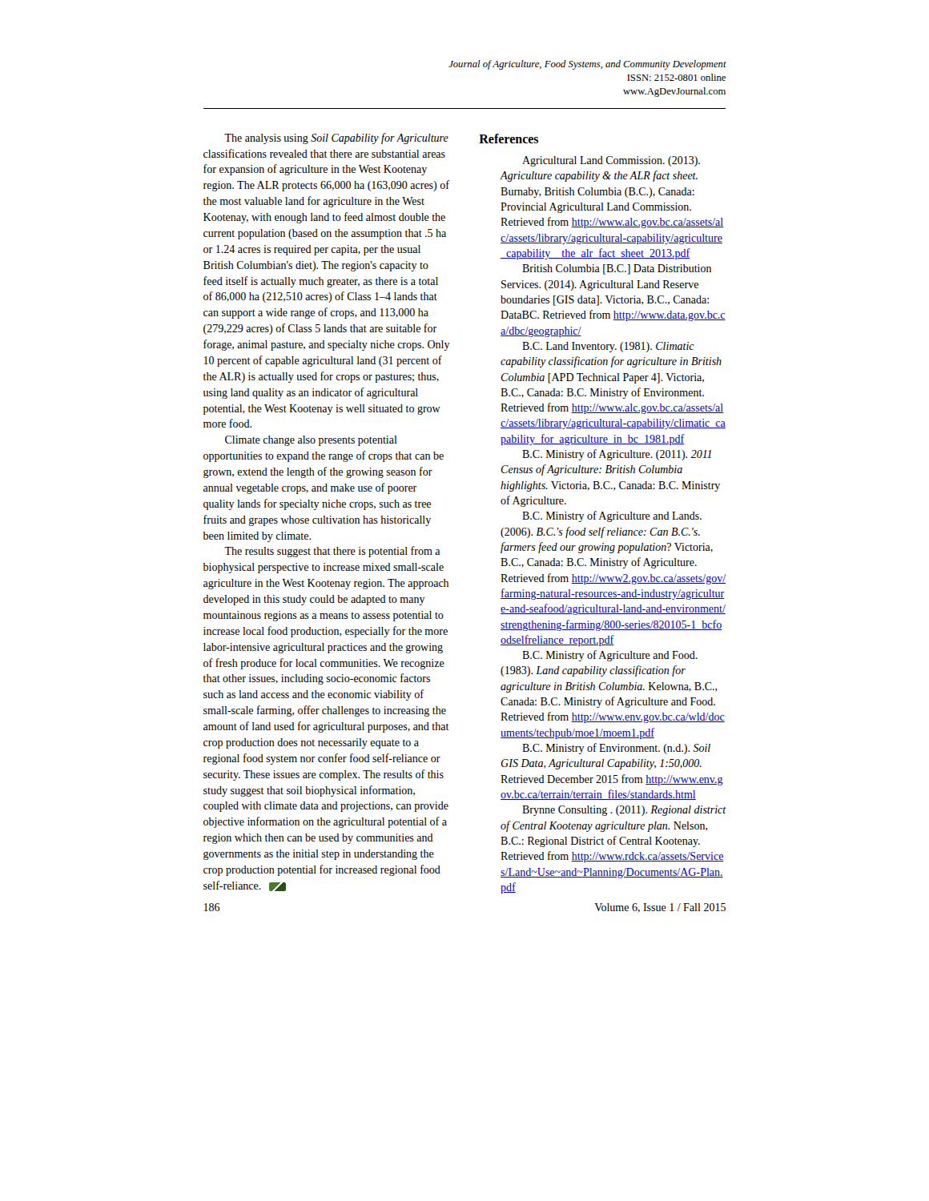Journal of Agriculture, Food Systems, and Community Development
ISSN: 2152-0801 online
www.AgDevJournal.com
The analysis using Soil Capability for Agriculture classifications revealed that there are substantial areas for expansion of agriculture in the West Kootenay region. The ALR protects 66,000 ha (163,090 acres) of the most valuable land for agriculture in the West Kootenay, with enough land to feed almost double the current population (based on the assumption that .5 ha or 1.24 acres is required per capita, per the usual British Columbian's diet). The region's capacity to feed itself is actually much greater, as there is a total of 86,000 ha (212,510 acres) of Class 1–4 lands that can support a wide range of crops, and 113,000 ha (279,229 acres) of Class 5 lands that are suitable for forage, animal pasture, and specialty niche crops. Only 10 percent of capable agricultural land (31 percent of the ALR) is actually used for crops or pastures; thus, using land quality as an indicator of agricultural potential, the West Kootenay is well situated to grow more food.
Climate change also presents potential opportunities to expand the range of crops that can be grown, extend the length of the growing season for annual vegetable crops, and make use of poorer quality lands for specialty niche crops, such as tree fruits and grapes whose cultivation has historically been limited by climate.
The results suggest that there is potential from a biophysical perspective to increase mixed small-scale agriculture in the West Kootenay region. The approach developed in this study could be adapted to many mountainous regions as a means to assess potential to increase local food production, especially for the more labor-intensive agricultural practices and the growing of fresh produce for local communities. We recognize that other issues, including socio-economic factors such as land access and the economic viability of small-scale farming, offer challenges to increasing the amount of land used for agricultural purposes, and that crop production does not necessarily equate to a regional food system nor confer food self-reliance or security. These issues are complex. The results of this study suggest that soil biophysical information, coupled with climate data and projections, can provide objective information on the agricultural potential of a region which then can be used by communities and governments as the initial step in understanding the crop production potential for increased regional food self-reliance.
References
Agricultural Land Commission. (2013). Agriculture capability & the ALR fact sheet. Burnaby, British Columbia (B.C.), Canada: Provincial Agricultural Land Commission. Retrieved from http://www.alc.gov.bc.ca/assets/alc/assets/library/agricultural-capability/agriculture_capability__the_alr_fact_sheet_2013.pdf
British Columbia [B.C.] Data Distribution Services. (2014). Agricultural Land Reserve boundaries [GIS data]. Victoria, B.C., Canada: DataBC. Retrieved from http://www.data.gov.bc.ca/dbc/geographic/
B.C. Land Inventory. (1981). Climatic capability classification for agriculture in British Columbia [APD Technical Paper 4]. Victoria, B.C., Canada: B.C. Ministry of Environment. Retrieved from http://www.alc.gov.bc.ca/assets/alc/assets/library/agricultural-capability/climatic_capability_for_agriculture_in_bc_1981.pdf
B.C. Ministry of Agriculture. (2011). 2011 Census of Agriculture: British Columbia highlights. Victoria, B.C., Canada: B.C. Ministry of Agriculture.
B.C. Ministry of Agriculture and Lands. (2006). B.C.'s food self reliance: Can B.C.'s. farmers feed our growing population? Victoria, B.C., Canada: B.C. Ministry of Agriculture. Retrieved from http://www2.gov.bc.ca/assets/gov/farming-natural-resources-and-industry/agriculture-and-seafood/agricultural-land-and-environment/strengthening-farming/800-series/820105-1_bcfoodselfreliance_report.pdf
B.C. Ministry of Agriculture and Food. (1983). Land capability classification for agriculture in British Columbia. Kelowna, B.C., Canada: B.C. Ministry of Agriculture and Food. Retrieved from http://www.env.gov.bc.ca/wld/documents/techpub/moe1/moem1.pdf
B.C. Ministry of Environment. (n.d.). Soil GIS Data, Agricultural Capability, 1:50,000. Retrieved December 2015 from http://www.env.gov.bc.ca/terrain/terrain_files/standards.html
Brynne Consulting . (2011). Regional district of Central Kootenay agriculture plan. Nelson, B.C.: Regional District of Central Kootenay. Retrieved from http://www.rdck.ca/assets/Services/Land~Use~and~Planning/Documents/AG-Plan.pdf
186 Volume 6, Issue 1 / Fall 2015